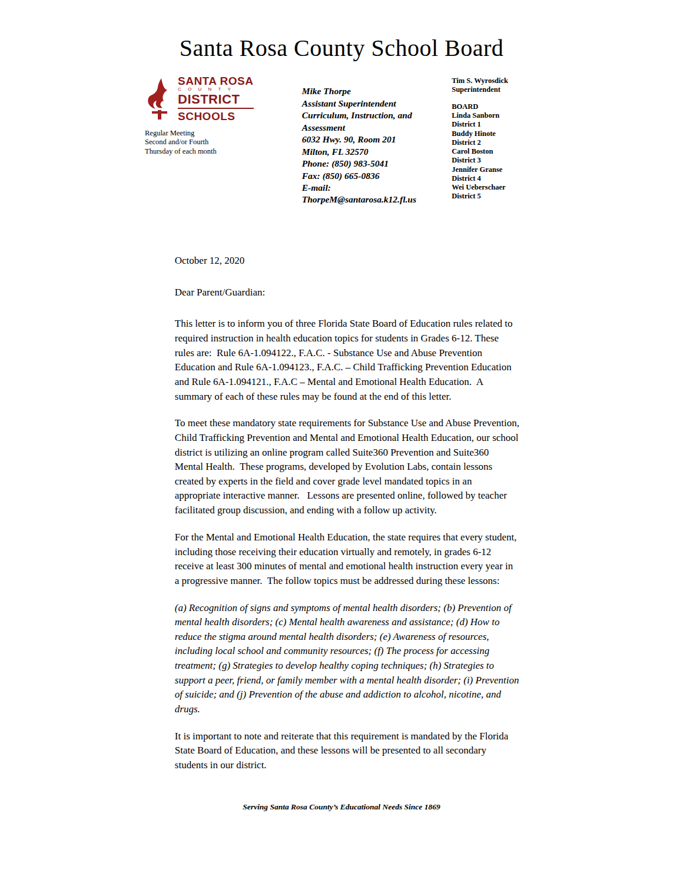Santa Rosa County School Board
SANTA ROSA
C O U N T Y
DISTRICT
SCHOOLS
Regular Meeting
Second and/or Fourth
Thursday of each month
Mike Thorpe
Assistant Superintendent
Curriculum, Instruction, and Assessment
6032 Hwy. 90, Room 201
Milton, FL 32570
Phone: (850) 983-5041
Fax: (850) 665-0836
E-mail: ThorpeM@santarosa.k12.fl.us
Tim S. Wyrosdick
Superintendent
BOARD
Linda Sanborn
District 1
Buddy Hinote
District 2
Carol Boston
District 3
Jennifer Granse
District 4
Wei Ueberschaer
District 5
October 12, 2020
Dear Parent/Guardian:
This letter is to inform you of three Florida State Board of Education rules related to required instruction in health education topics for students in Grades 6-12. These rules are: Rule 6A-1.094122., F.A.C. - Substance Use and Abuse Prevention Education and Rule 6A-1.094123., F.A.C. – Child Trafficking Prevention Education and Rule 6A-1.094121., F.A.C – Mental and Emotional Health Education. A summary of each of these rules may be found at the end of this letter.
To meet these mandatory state requirements for Substance Use and Abuse Prevention, Child Trafficking Prevention and Mental and Emotional Health Education, our school district is utilizing an online program called Suite360 Prevention and Suite360 Mental Health. These programs, developed by Evolution Labs, contain lessons created by experts in the field and cover grade level mandated topics in an appropriate interactive manner. Lessons are presented online, followed by teacher facilitated group discussion, and ending with a follow up activity.
For the Mental and Emotional Health Education, the state requires that every student, including those receiving their education virtually and remotely, in grades 6-12 receive at least 300 minutes of mental and emotional health instruction every year in a progressive manner. The follow topics must be addressed during these lessons:
(a) Recognition of signs and symptoms of mental health disorders; (b) Prevention of mental health disorders; (c) Mental health awareness and assistance; (d) How to reduce the stigma around mental health disorders; (e) Awareness of resources, including local school and community resources; (f) The process for accessing treatment; (g) Strategies to develop healthy coping techniques; (h) Strategies to support a peer, friend, or family member with a mental health disorder; (i) Prevention of suicide; and (j) Prevention of the abuse and addiction to alcohol, nicotine, and drugs.
It is important to note and reiterate that this requirement is mandated by the Florida State Board of Education, and these lessons will be presented to all secondary students in our district.
Serving Santa Rosa County’s Educational Needs Since 1869